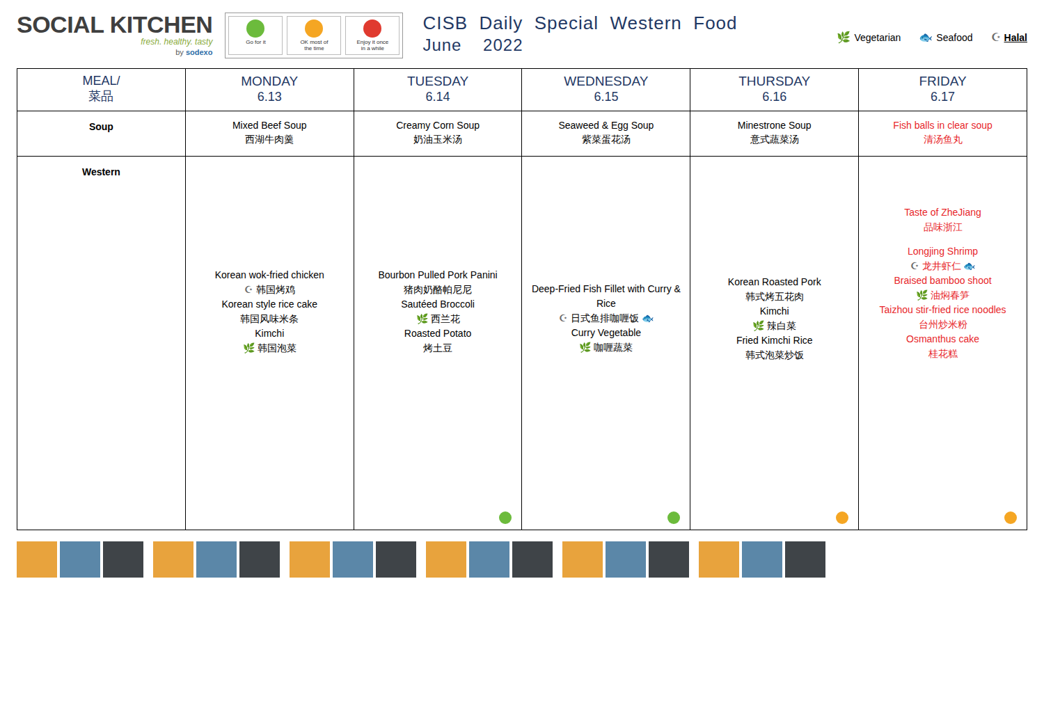SOCIAL KITCHEN
fresh. healthy. tasty
by sodexo
Go for it
OK most of
the time
Enjoy it once
in a while
CISB Daily Special Western Food
June 2022
🌿Vegetarian
🐟Seafood
☪Halal
| MEAL/ 菜品 | MONDAY 6.13 | TUESDAY 6.14 | WEDNESDAY 6.15 | THURSDAY 6.16 | FRIDAY 6.17 |
| --- | --- | --- | --- | --- | --- |
| Soup | Mixed Beef Soup 西湖牛肉羹 | Creamy Corn Soup 奶油玉米汤 | Seaweed & Egg Soup 紫菜蛋花汤 | Minestrone Soup 意式蔬菜汤 | Fish balls in clear soup 清汤鱼丸 |
| Western | Korean wok-fried chicken ☪ 韩国烤鸡 Korean style rice cake 韩国风味米条 Kimchi 🌿 韩国泡菜 | Bourbon Pulled Pork Panini 猪肉奶酪帕尼尼 Sautéed Broccoli 🌿 西兰花 Roasted Potato 烤土豆 | Deep-Fried Fish Fillet with Curry & Rice ☪ 日式鱼排咖喱饭 🐟 Curry Vegetable 🌿 咖喱蔬菜 | Korean Roasted Pork 韩式烤五花肉 Kimchi 🌿 辣白菜 Fried Kimchi Rice 韩式泡菜炒饭 | Taste of ZheJiang 品味浙江 Longjing Shrimp ☪ 龙井虾仁 🐟 Braised bamboo shoot 🌿 油焖春笋 Taizhou stir-fried rice noodles 台州炒米粉 Osmanthus cake 桂花糕 |